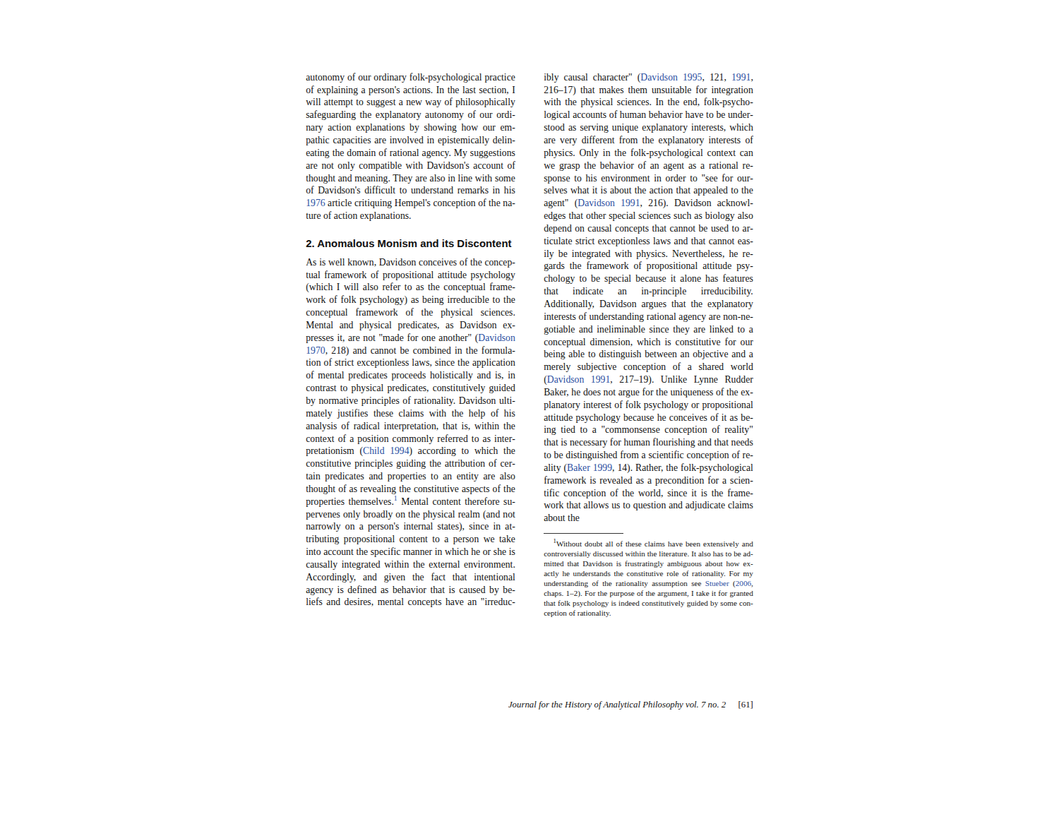autonomy of our ordinary folk-psychological practice of explaining a person's actions. In the last section, I will attempt to suggest a new way of philosophically safeguarding the explanatory autonomy of our ordinary action explanations by showing how our empathic capacities are involved in epistemically delineating the domain of rational agency. My suggestions are not only compatible with Davidson's account of thought and meaning. They are also in line with some of Davidson's difficult to understand remarks in his 1976 article critiquing Hempel's conception of the nature of action explanations.
2. Anomalous Monism and its Discontent
As is well known, Davidson conceives of the conceptual framework of propositional attitude psychology (which I will also refer to as the conceptual framework of folk psychology) as being irreducible to the conceptual framework of the physical sciences. Mental and physical predicates, as Davidson expresses it, are not "made for one another" (Davidson 1970, 218) and cannot be combined in the formulation of strict exceptionless laws, since the application of mental predicates proceeds holistically and is, in contrast to physical predicates, constitutively guided by normative principles of rationality. Davidson ultimately justifies these claims with the help of his analysis of radical interpretation, that is, within the context of a position commonly referred to as interpretationism (Child 1994) according to which the constitutive principles guiding the attribution of certain predicates and properties to an entity are also thought of as revealing the constitutive aspects of the properties themselves.1 Mental content therefore supervenes only broadly on the physical realm (and not narrowly on a person's internal states), since in attributing propositional content to a person we take into account the specific manner in which he or she is causally integrated within the external environment. Accordingly, and given the fact that intentional agency is defined as behavior that is caused by beliefs and desires, mental concepts have an "irreducibly causal character" (Davidson 1995, 121, 1991, 216–17) that makes them unsuitable for integration with the physical sciences. In the end, folk-psychological accounts of human behavior have to be understood as serving unique explanatory interests, which are very different from the explanatory interests of physics. Only in the folk-psychological context can we grasp the behavior of an agent as a rational response to his environment in order to "see for ourselves what it is about the action that appealed to the agent" (Davidson 1991, 216). Davidson acknowledges that other special sciences such as biology also depend on causal concepts that cannot be used to articulate strict exceptionless laws and that cannot easily be integrated with physics. Nevertheless, he regards the framework of propositional attitude psychology to be special because it alone has features that indicate an in-principle irreducibility. Additionally, Davidson argues that the explanatory interests of understanding rational agency are non-negotiable and ineliminable since they are linked to a conceptual dimension, which is constitutive for our being able to distinguish between an objective and a merely subjective conception of a shared world (Davidson 1991, 217–19). Unlike Lynne Rudder Baker, he does not argue for the uniqueness of the explanatory interest of folk psychology or propositional attitude psychology because he conceives of it as being tied to a "commonsense conception of reality" that is necessary for human flourishing and that needs to be distinguished from a scientific conception of reality (Baker 1999, 14). Rather, the folk-psychological framework is revealed as a precondition for a scientific conception of the world, since it is the framework that allows us to question and adjudicate claims about the
1Without doubt all of these claims have been extensively and controversially discussed within the literature. It also has to be admitted that Davidson is frustratingly ambiguous about how exactly he understands the constitutive role of rationality. For my understanding of the rationality assumption see Stueber (2006, chaps. 1–2). For the purpose of the argument, I take it for granted that folk psychology is indeed constitutively guided by some conception of rationality.
Journal for the History of Analytical Philosophy vol. 7 no. 2 [61]